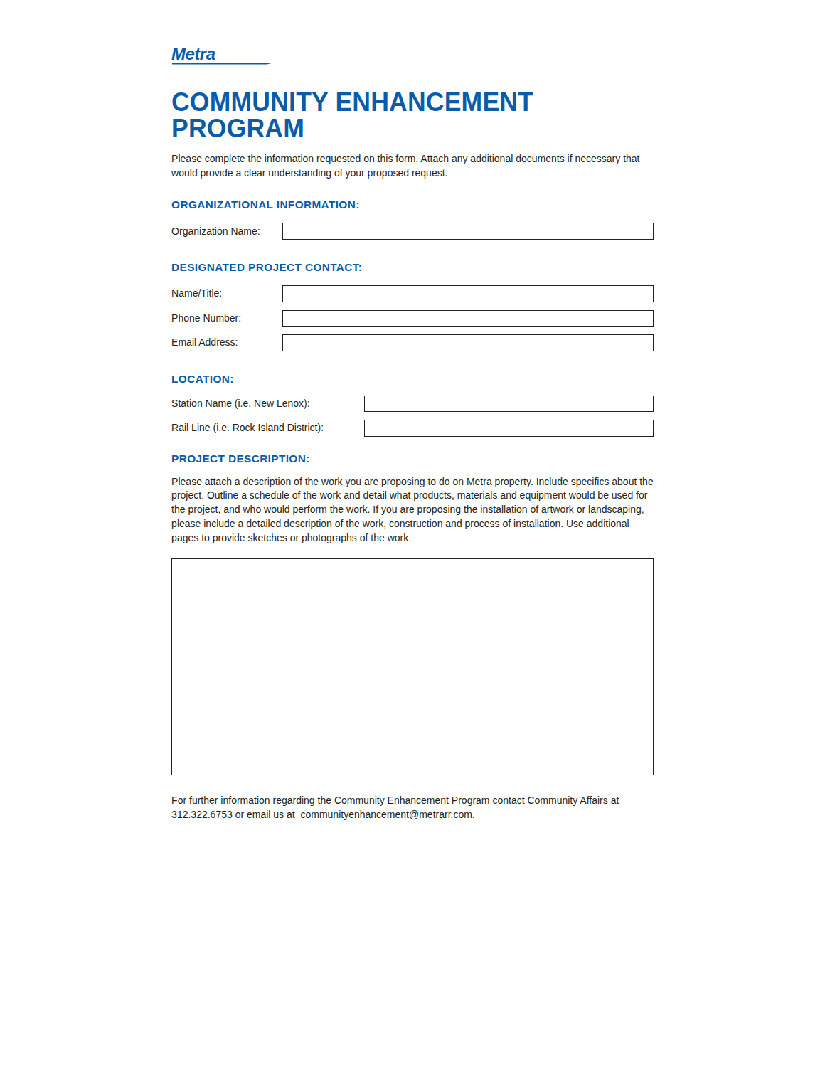Metra
COMMUNITY ENHANCEMENT PROGRAM
Please complete the information requested on this form. Attach any additional documents if necessary that would provide a clear understanding of your proposed request.
ORGANIZATIONAL INFORMATION:
Organization Name:
DESIGNATED PROJECT CONTACT:
Name/Title:
Phone Number:
Email Address:
LOCATION:
Station Name (i.e. New Lenox):
Rail Line (i.e. Rock Island District):
PROJECT DESCRIPTION:
Please attach a description of the work you are proposing to do on Metra property. Include specifics about the project. Outline a schedule of the work and detail what products, materials and equipment would be used for the project, and who would perform the work. If you are proposing the installation of artwork or landscaping, please include a detailed description of the work, construction and process of installation. Use additional pages to provide sketches or photographs of the work.
For further information regarding the Community Enhancement Program contact Community Affairs at 312.322.6753 or email us at communityenhancement@metrarr.com.